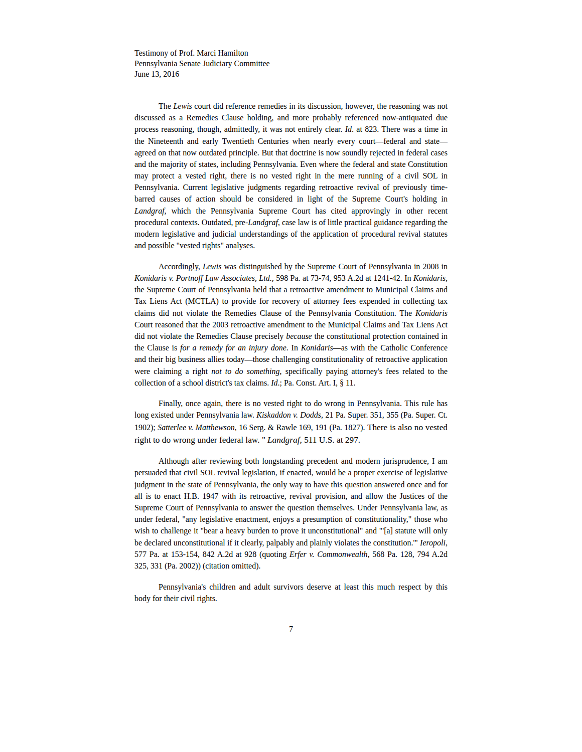Testimony of Prof. Marci Hamilton
Pennsylvania Senate Judiciary Committee
June 13, 2016
The Lewis court did reference remedies in its discussion, however, the reasoning was not discussed as a Remedies Clause holding, and more probably referenced now-antiquated due process reasoning, though, admittedly, it was not entirely clear. Id. at 823. There was a time in the Nineteenth and early Twentieth Centuries when nearly every court—federal and state—agreed on that now outdated principle. But that doctrine is now soundly rejected in federal cases and the majority of states, including Pennsylvania. Even where the federal and state Constitution may protect a vested right, there is no vested right in the mere running of a civil SOL in Pennsylvania. Current legislative judgments regarding retroactive revival of previously time-barred causes of action should be considered in light of the Supreme Court's holding in Landgraf, which the Pennsylvania Supreme Court has cited approvingly in other recent procedural contexts. Outdated, pre-Landgraf, case law is of little practical guidance regarding the modern legislative and judicial understandings of the application of procedural revival statutes and possible "vested rights" analyses.
Accordingly, Lewis was distinguished by the Supreme Court of Pennsylvania in 2008 in Konidaris v. Portnoff Law Associates, Ltd., 598 Pa. at 73-74, 953 A.2d at 1241-42. In Konidaris, the Supreme Court of Pennsylvania held that a retroactive amendment to Municipal Claims and Tax Liens Act (MCTLA) to provide for recovery of attorney fees expended in collecting tax claims did not violate the Remedies Clause of the Pennsylvania Constitution. The Konidaris Court reasoned that the 2003 retroactive amendment to the Municipal Claims and Tax Liens Act did not violate the Remedies Clause precisely because the constitutional protection contained in the Clause is for a remedy for an injury done. In Konidaris—as with the Catholic Conference and their big business allies today—those challenging constitutionality of retroactive application were claiming a right not to do something, specifically paying attorney's fees related to the collection of a school district's tax claims. Id.; Pa. Const. Art. I, § 11.
Finally, once again, there is no vested right to do wrong in Pennsylvania. This rule has long existed under Pennsylvania law. Kiskaddon v. Dodds, 21 Pa. Super. 351, 355 (Pa. Super. Ct. 1902); Satterlee v. Matthewson, 16 Serg. & Rawle 169, 191 (Pa. 1827). There is also no vested right to do wrong under federal law. " Landgraf, 511 U.S. at 297.
Although after reviewing both longstanding precedent and modern jurisprudence, I am persuaded that civil SOL revival legislation, if enacted, would be a proper exercise of legislative judgment in the state of Pennsylvania, the only way to have this question answered once and for all is to enact H.B. 1947 with its retroactive, revival provision, and allow the Justices of the Supreme Court of Pennsylvania to answer the question themselves. Under Pennsylvania law, as under federal, "any legislative enactment, enjoys a presumption of constitutionality," those who wish to challenge it "bear a heavy burden to prove it unconstitutional" and "'[a] statute will only be declared unconstitutional if it clearly, palpably and plainly violates the constitution.'" Ieropoli, 577 Pa. at 153-154, 842 A.2d at 928 (quoting Erfer v. Commonwealth, 568 Pa. 128, 794 A.2d 325, 331 (Pa. 2002)) (citation omitted).
Pennsylvania's children and adult survivors deserve at least this much respect by this body for their civil rights.
7